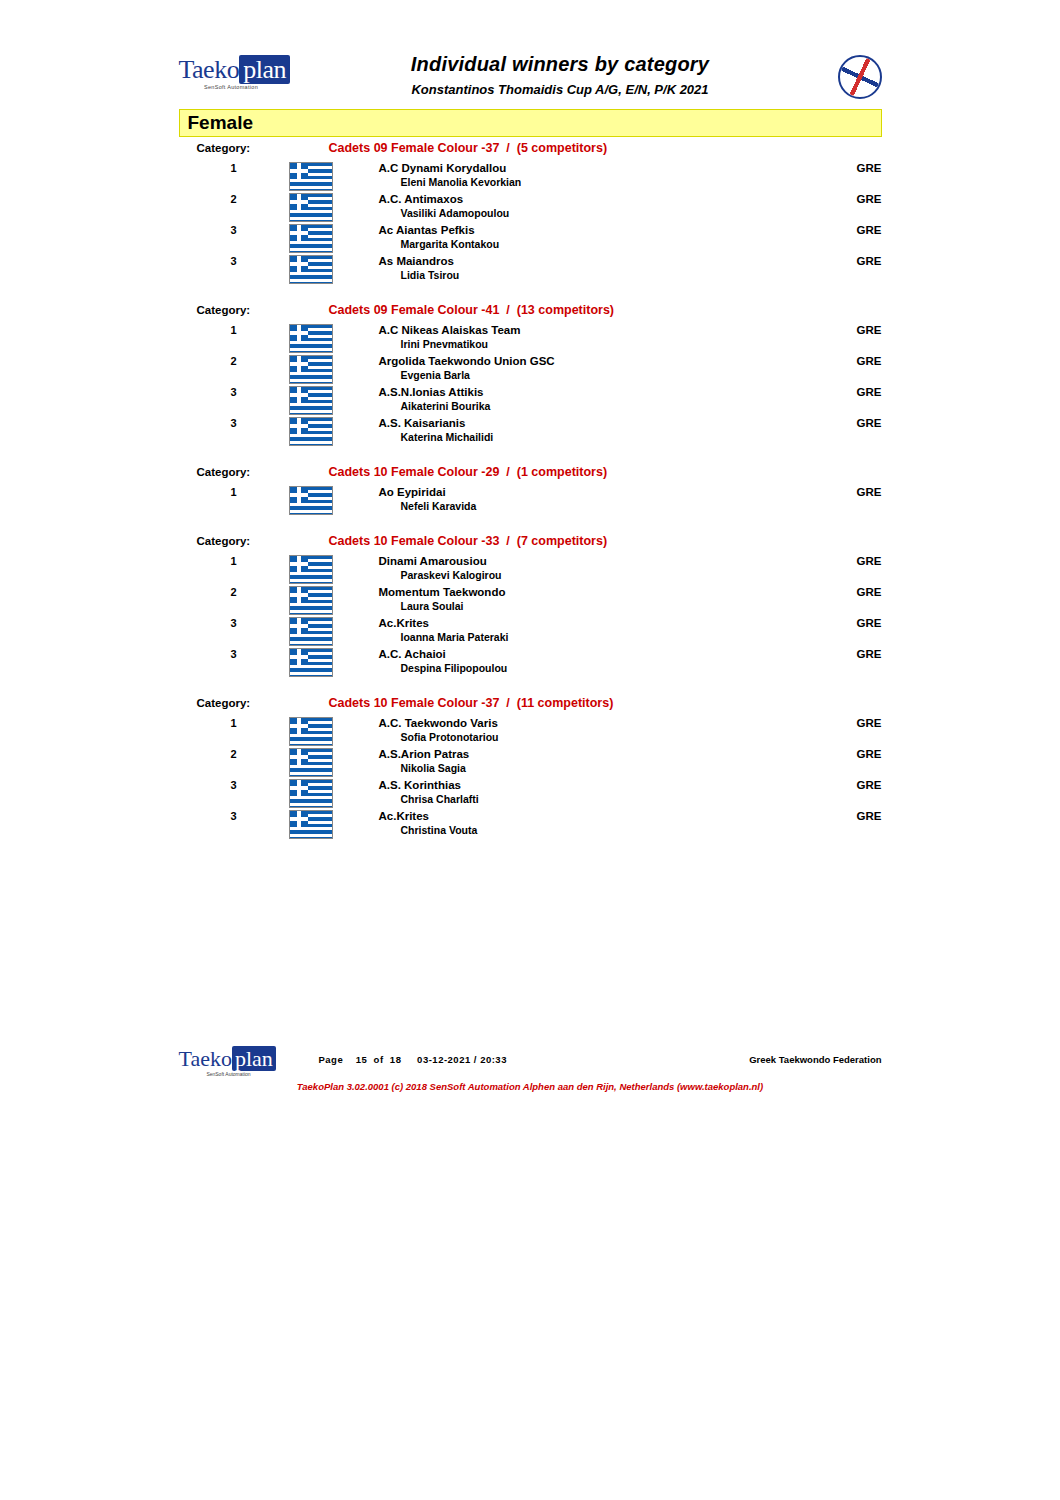Taeko plan
SenSoft Automation
Individual winners by category
Konstantinos Thomaidis Cup A/G, E/N, P/K 2021
Female
Category:
Cadets 09 Female Colour -37 / (5 competitors)
| 1 | | A.C Dynami Korydallou Eleni Manolia Kevorkian | GRE |
| 2 | | A.C. Antimaxos Vasiliki Adamopoulou | GRE |
| 3 | | Ac Aiantas Pefkis Margarita Kontakou | GRE |
| 3 | | As Maiandros Lidia Tsirou | GRE |
Category:
Cadets 09 Female Colour -41 / (13 competitors)
| 1 | | A.C Nikeas Alaiskas Team Irini Pnevmatikou | GRE |
| 2 | | Argolida Taekwondo Union GSC Evgenia Barla | GRE |
| 3 | | A.S.N.Ionias Attikis Aikaterini Bourika | GRE |
| 3 | | A.S. Kaisarianis Katerina Michailidi | GRE |
Category:
Cadets 10 Female Colour -29 / (1 competitors)
| 1 | | Ao Eypiridai Nefeli Karavida | GRE |
Category:
Cadets 10 Female Colour -33 / (7 competitors)
| 1 | | Dinami Amarousiou Paraskevi Kalogirou | GRE |
| 2 | | Momentum Taekwondo Laura Soulai | GRE |
| 3 | | Ac.Krites Ioanna Maria Pateraki | GRE |
| 3 | | A.C. Achaioi Despina Filipopoulou | GRE |
Category:
Cadets 10 Female Colour -37 / (11 competitors)
| 1 | | A.C. Taekwondo Varis Sofia Protonotariou | GRE |
| 2 | | A.S.Arion Patras Nikolia Sagia | GRE |
| 3 | | A.S. Korinthias Chrisa Charlafti | GRE |
| 3 | | Ac.Krites Christina Vouta | GRE |
Taeko plan
SenSoft Automation
Page 15 of 18 03-12-2021 / 20:33
Greek Taekwondo Federation
TaekoPlan 3.02.0001 (c) 2018 SenSoft Automation Alphen aan den Rijn, Netherlands (www.taekoplan.nl)